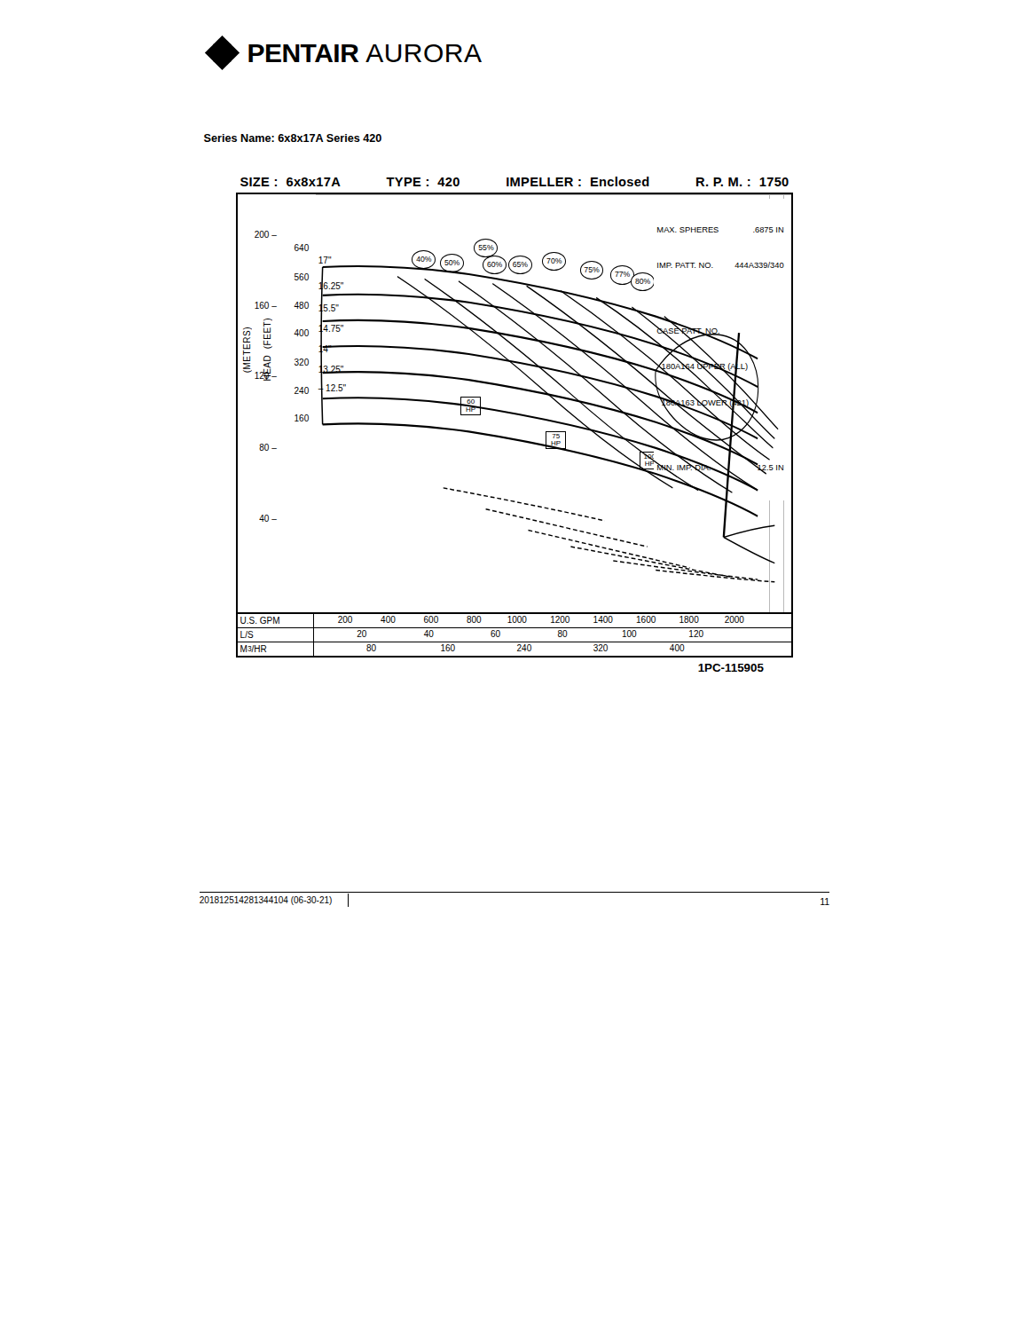PENTAIR AURORA
Series Name: 6x8x17A Series 420
SIZE : 6x8x17A TYPE : 420 IMPELLER : Enclosed R. P. M. : 1750
(METERS)
HEAD (FEET)
200 –
160 –
120 –
80 –
40 –
640
560
480
400
320
240
160
17"
16.25"
15.5"
14.75"
14"
13.25"
– 12.5"
40%
50%
55%
60%
65%
70%
75%
77%
80%
82%
75%
60
HP
75
HP
100
HP
125
HP
150
HP
200
HP
250
HP
MAX. SPHERES.6875 IN
IMP. PATT. NO. 444A339/340
CASE PATT. NO.
180A164 UPPER (ALL)
180A163 LOWER (421)
MIN. IMP. DIA. 12.5 IN
U.S. GPM
200 400 600 800 1000 1200 1400 1600 1800 2000
L/S
20 40 60 80 100 120
M3/HR
80 160 240 320 400
1PC-115905
201812514281344104 (06-30-21)
11